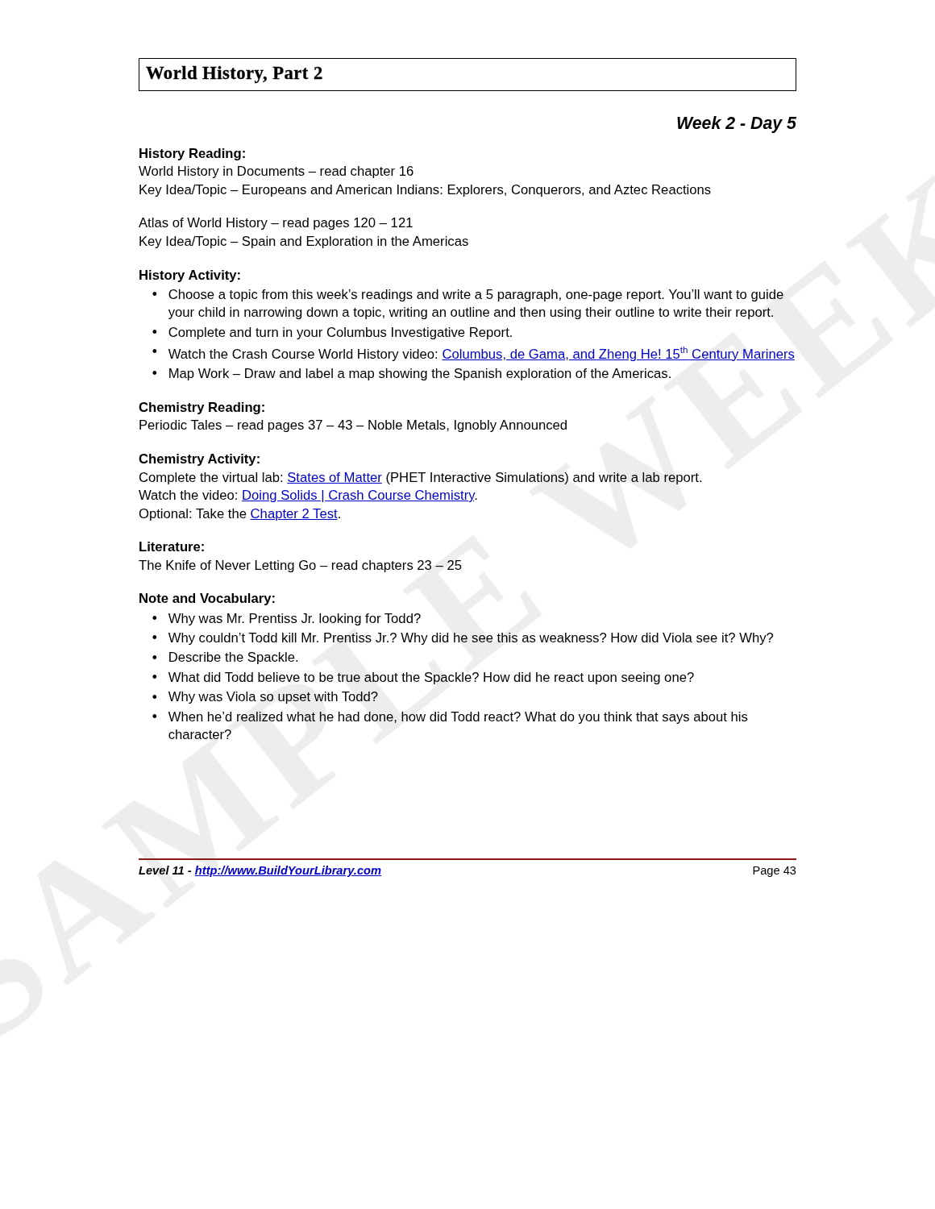SAMPLE WEEK
World History, Part 2
Week 2 - Day 5
History Reading:
World History in Documents – read chapter 16
Key Idea/Topic – Europeans and American Indians: Explorers, Conquerors, and Aztec Reactions
Atlas of World History – read pages 120 – 121
Key Idea/Topic – Spain and Exploration in the Americas
History Activity:
Choose a topic from this week’s readings and write a 5 paragraph, one-page report. You’ll want to guide your child in narrowing down a topic, writing an outline and then using their outline to write their report.
Complete and turn in your Columbus Investigative Report.
Watch the Crash Course World History video: Columbus, de Gama, and Zheng He! 15th Century Mariners
Map Work – Draw and label a map showing the Spanish exploration of the Americas.
Chemistry Reading:
Periodic Tales – read pages 37 – 43 – Noble Metals, Ignobly Announced
Chemistry Activity:
Complete the virtual lab: States of Matter (PHET Interactive Simulations) and write a lab report.
Watch the video: Doing Solids | Crash Course Chemistry.
Optional: Take the Chapter 2 Test.
Literature:
The Knife of Never Letting Go – read chapters 23 – 25
Note and Vocabulary:
Why was Mr. Prentiss Jr. looking for Todd?
Why couldn’t Todd kill Mr. Prentiss Jr.? Why did he see this as weakness? How did Viola see it? Why?
Describe the Spackle.
What did Todd believe to be true about the Spackle? How did he react upon seeing one?
Why was Viola so upset with Todd?
When he’d realized what he had done, how did Todd react? What do you think that says about his character?
Level 11 - http://www.BuildYourLibrary.com
Page 43